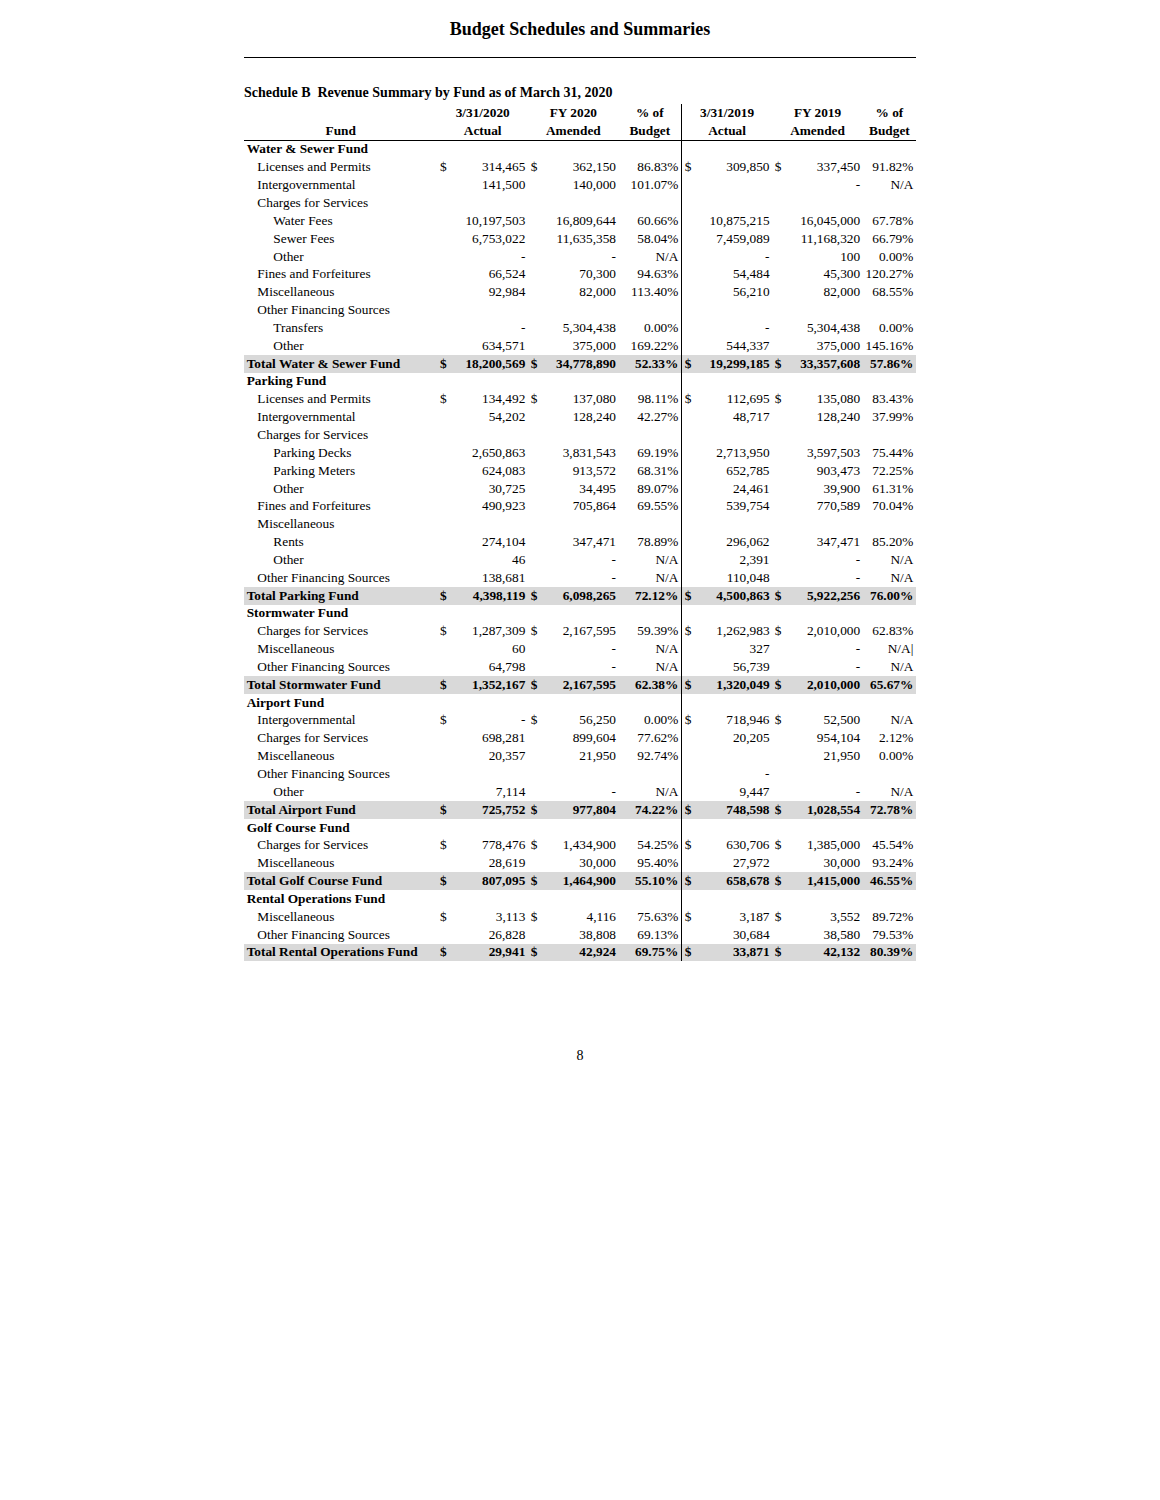Budget Schedules and Summaries
Schedule B Revenue Summary by Fund as of March 31, 2020
| | 3/31/2020 | FY 2020 | % of | 3/31/2019 | FY 2019 | % of |
| --- | --- | --- | --- | --- | --- | --- |
| Fund | Actual | Amended | Budget | Actual | Amended | Budget |
| Water & Sewer Fund | | | | | | | | | | |
| Licenses and Permits | $ | 314,465 | $ | 362,150 | 86.83% | $ | 309,850 | $ | 337,450 | 91.82% |
| Intergovernmental | | 141,500 | | 140,000 | 101.07% | | | | - | N/A |
| Charges for Services | | | | | | | | | | |
| Water Fees | | 10,197,503 | | 16,809,644 | 60.66% | | 10,875,215 | | 16,045,000 | 67.78% |
| Sewer Fees | | 6,753,022 | | 11,635,358 | 58.04% | | 7,459,089 | | 11,168,320 | 66.79% |
| Other | | - | | - | N/A | | - | | 100 | 0.00% |
| Fines and Forfeitures | | 66,524 | | 70,300 | 94.63% | | 54,484 | | 45,300 | 120.27% |
| Miscellaneous | | 92,984 | | 82,000 | 113.40% | | 56,210 | | 82,000 | 68.55% |
| Other Financing Sources | | | | | | | | | | |
| Transfers | | - | | 5,304,438 | 0.00% | | - | | 5,304,438 | 0.00% |
| Other | | 634,571 | | 375,000 | 169.22% | | 544,337 | | 375,000 | 145.16% |
| Total Water & Sewer Fund | $ | 18,200,569 | $ | 34,778,890 | 52.33% | $ | 19,299,185 | $ | 33,357,608 | 57.86% |
| Parking Fund | | | | | | | | | | |
| Licenses and Permits | $ | 134,492 | $ | 137,080 | 98.11% | $ | 112,695 | $ | 135,080 | 83.43% |
| Intergovernmental | | 54,202 | | 128,240 | 42.27% | | 48,717 | | 128,240 | 37.99% |
| Charges for Services | | | | | | | | | | |
| Parking Decks | | 2,650,863 | | 3,831,543 | 69.19% | | 2,713,950 | | 3,597,503 | 75.44% |
| Parking Meters | | 624,083 | | 913,572 | 68.31% | | 652,785 | | 903,473 | 72.25% |
| Other | | 30,725 | | 34,495 | 89.07% | | 24,461 | | 39,900 | 61.31% |
| Fines and Forfeitures | | 490,923 | | 705,864 | 69.55% | | 539,754 | | 770,589 | 70.04% |
| Miscellaneous | | | | | | | | | | |
| Rents | | 274,104 | | 347,471 | 78.89% | | 296,062 | | 347,471 | 85.20% |
| Other | | 46 | | - | N/A | | 2,391 | | - | N/A |
| Other Financing Sources | | 138,681 | | - | N/A | | 110,048 | | - | N/A |
| Total Parking Fund | $ | 4,398,119 | $ | 6,098,265 | 72.12% | $ | 4,500,863 | $ | 5,922,256 | 76.00% |
| Stormwater Fund | | | | | | | | | | |
| Charges for Services | $ | 1,287,309 | $ | 2,167,595 | 59.39% | $ | 1,262,983 | $ | 2,010,000 | 62.83% |
| Miscellaneous | | 60 | | - | N/A | | 327 | | - | N/A / |
| Other Financing Sources | | 64,798 | | - | N/A | | 56,739 | | - | N/A |
| Total Stormwater Fund | $ | 1,352,167 | $ | 2,167,595 | 62.38% | $ | 1,320,049 | $ | 2,010,000 | 65.67% |
| Airport Fund | | | | | | | | | | |
| Intergovernmental | $ | - | $ | 56,250 | 0.00% | $ | 718,946 | $ | 52,500 | N/A |
| Charges for Services | | 698,281 | | 899,604 | 77.62% | | 20,205 | | 954,104 | 2.12% |
| Miscellaneous | | 20,357 | | 21,950 | 92.74% | | | | 21,950 | 0.00% |
| Other Financing Sources | | | | | | | - | | | |
| Other | | 7,114 | | - | N/A | | 9,447 | | - | N/A |
| Total Airport Fund | $ | 725,752 | $ | 977,804 | 74.22% | $ | 748,598 | $ | 1,028,554 | 72.78% |
| Golf Course Fund | | | | | | | | | | |
| Charges for Services | $ | 778,476 | $ | 1,434,900 | 54.25% | $ | 630,706 | $ | 1,385,000 | 45.54% |
| Miscellaneous | | 28,619 | | 30,000 | 95.40% | | 27,972 | | 30,000 | 93.24% |
| Total Golf Course Fund | $ | 807,095 | $ | 1,464,900 | 55.10% | $ | 658,678 | $ | 1,415,000 | 46.55% |
| Rental Operations Fund | | | | | | | | | | |
| Miscellaneous | $ | 3,113 | $ | 4,116 | 75.63% | $ | 3,187 | $ | 3,552 | 89.72% |
| Other Financing Sources | | 26,828 | | 38,808 | 69.13% | | 30,684 | | 38,580 | 79.53% |
| Total Rental Operations Fund | $ | 29,941 | $ | 42,924 | 69.75% | $ | 33,871 | $ | 42,132 | 80.39% |
8